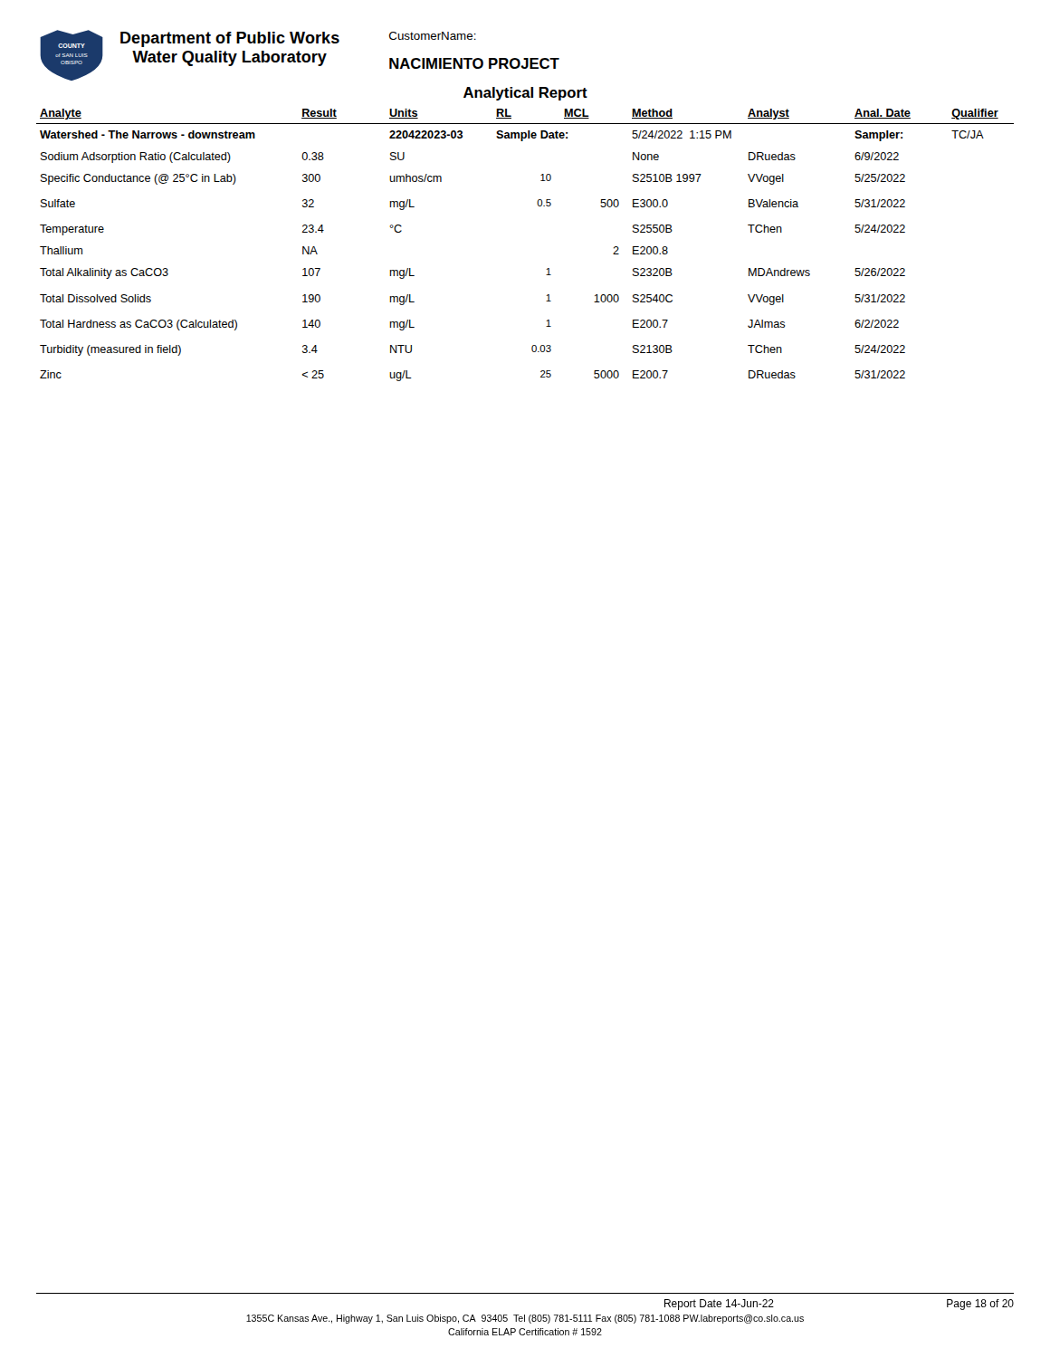COUNTY of SAN LUIS OBISPO
Department of Public Works
Water Quality Laboratory
CustomerName:
NACIMIENTO PROJECT
Analytical Report
| Watershed - The Narrows - downstream | 220422023-03 | Sample Date: | 5/24/2022 1:15 PM | Sampler: | TC/JA | |
| Analyte | Result | Units | RL | MCL | Method | Analyst | Anal. Date | Qualifier |
| Sodium Adsorption Ratio (Calculated) | 0.38 | SU | | | None | DRuedas | 6/9/2022 | |
| Specific Conductance (@ 25°C in Lab) | 300 | umhos/cm | 10 | | S2510B 1997 | VVogel | 5/25/2022 | |
| Sulfate | 32 | mg/L | 0.5 | 500 | E300.0 | BValencia | 5/31/2022 | |
| Temperature | 23.4 | °C | | | S2550B | TChen | 5/24/2022 | |
| Thallium | NA | | | 2 | E200.8 | | | |
| Total Alkalinity as CaCO3 | 107 | mg/L | 1 | | S2320B | MDAndrews | 5/26/2022 | |
| Total Dissolved Solids | 190 | mg/L | 1 | 1000 | S2540C | VVogel | 5/31/2022 | |
| Total Hardness as CaCO3 (Calculated) | 140 | mg/L | 1 | | E200.7 | JAlmas | 6/2/2022 | |
| Turbidity (measured in field) | 3.4 | NTU | 0.03 | | S2130B | TChen | 5/24/2022 | |
| Zinc | < 25 | ug/L | 25 | 5000 | E200.7 | DRuedas | 5/31/2022 | |
Report Date 14-Jun-22
Page 18 of 20
1355C Kansas Ave., Highway 1, San Luis Obispo, CA 93405 Tel (805) 781-5111 Fax (805) 781-1088 PW.labreports@co.slo.ca.us
California ELAP Certification # 1592